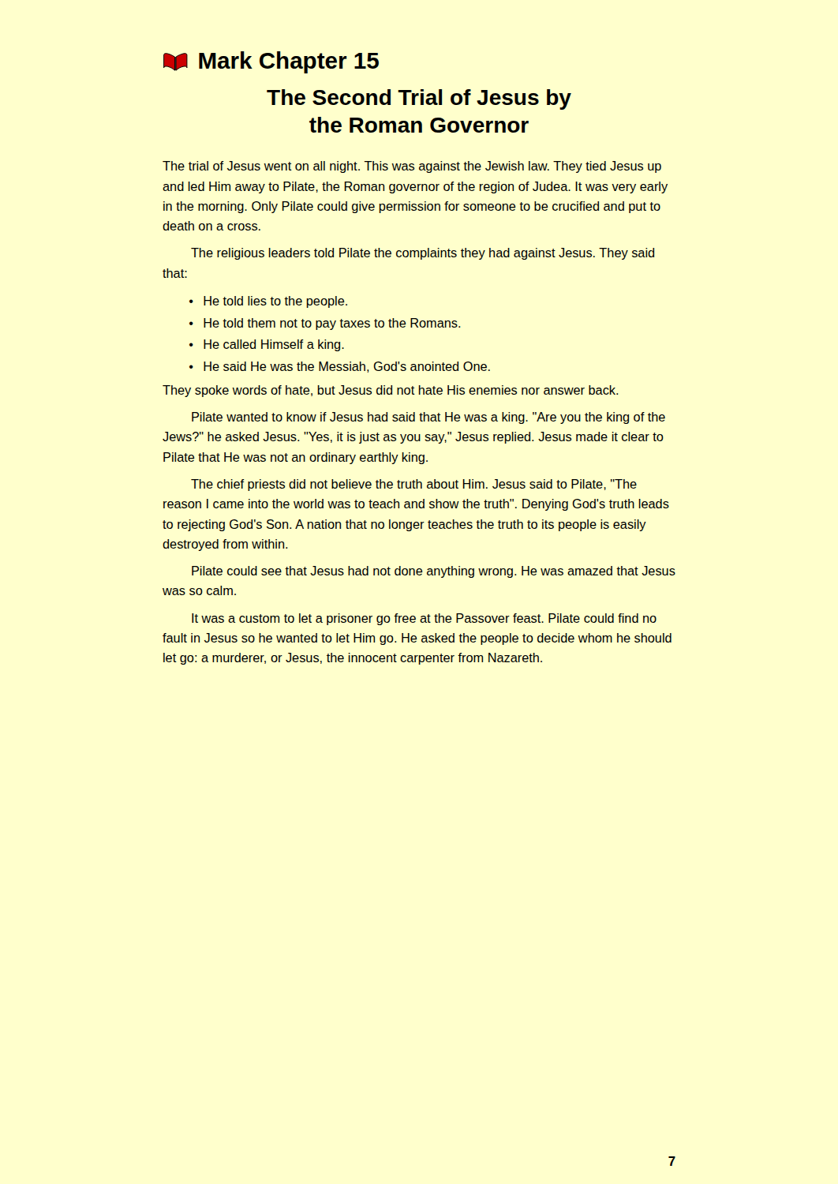Mark Chapter 15
The Second Trial of Jesus by
the Roman Governor
The trial of Jesus went on all night. This was against the Jewish law. They tied Jesus up and led Him away to Pilate, the Roman governor of the region of Judea. It was very early in the morning. Only Pilate could give permission for someone to be crucified and put to death on a cross.
The religious leaders told Pilate the complaints they had against Jesus. They said that:
He told lies to the people.
He told them not to pay taxes to the Romans.
He called Himself a king.
He said He was the Messiah, God's anointed One.
They spoke words of hate, but Jesus did not hate His enemies nor answer back.
Pilate wanted to know if Jesus had said that He was a king. "Are you the king of the Jews?" he asked Jesus. "Yes, it is just as you say," Jesus replied. Jesus made it clear to Pilate that He was not an ordinary earthly king.
The chief priests did not believe the truth about Him. Jesus said to Pilate, "The reason I came into the world was to teach and show the truth". Denying God's truth leads to rejecting God's Son. A nation that no longer teaches the truth to its people is easily destroyed from within.
Pilate could see that Jesus had not done anything wrong. He was amazed that Jesus was so calm.
It was a custom to let a prisoner go free at the Passover feast. Pilate could find no fault in Jesus so he wanted to let Him go. He asked the people to decide whom he should let go: a murderer, or Jesus, the innocent carpenter from Nazareth.
7